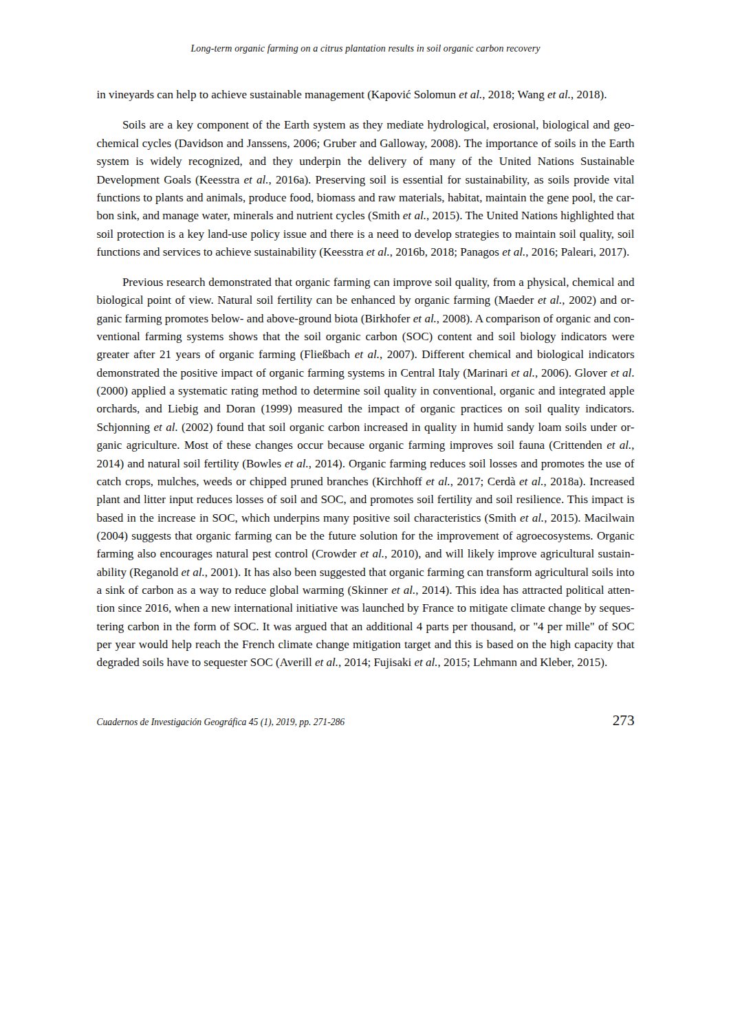Long-term organic farming on a citrus plantation results in soil organic carbon recovery
in vineyards can help to achieve sustainable management (Kapović Solomun et al., 2018; Wang et al., 2018).
Soils are a key component of the Earth system as they mediate hydrological, erosional, biological and geochemical cycles (Davidson and Janssens, 2006; Gruber and Galloway, 2008). The importance of soils in the Earth system is widely recognized, and they underpin the delivery of many of the United Nations Sustainable Development Goals (Keesstra et al., 2016a). Preserving soil is essential for sustainability, as soils provide vital functions to plants and animals, produce food, biomass and raw materials, habitat, maintain the gene pool, the carbon sink, and manage water, minerals and nutrient cycles (Smith et al., 2015). The United Nations highlighted that soil protection is a key land-use policy issue and there is a need to develop strategies to maintain soil quality, soil functions and services to achieve sustainability (Keesstra et al., 2016b, 2018; Panagos et al., 2016; Paleari, 2017).
Previous research demonstrated that organic farming can improve soil quality, from a physical, chemical and biological point of view. Natural soil fertility can be enhanced by organic farming (Maeder et al., 2002) and organic farming promotes below- and above-ground biota (Birkhofer et al., 2008). A comparison of organic and conventional farming systems shows that the soil organic carbon (SOC) content and soil biology indicators were greater after 21 years of organic farming (Fließbach et al., 2007). Different chemical and biological indicators demonstrated the positive impact of organic farming systems in Central Italy (Marinari et al., 2006). Glover et al. (2000) applied a systematic rating method to determine soil quality in conventional, organic and integrated apple orchards, and Liebig and Doran (1999) measured the impact of organic practices on soil quality indicators. Schjonning et al. (2002) found that soil organic carbon increased in quality in humid sandy loam soils under organic agriculture. Most of these changes occur because organic farming improves soil fauna (Crittenden et al., 2014) and natural soil fertility (Bowles et al., 2014). Organic farming reduces soil losses and promotes the use of catch crops, mulches, weeds or chipped pruned branches (Kirchhoff et al., 2017; Cerdà et al., 2018a). Increased plant and litter input reduces losses of soil and SOC, and promotes soil fertility and soil resilience. This impact is based in the increase in SOC, which underpins many positive soil characteristics (Smith et al., 2015). Macilwain (2004) suggests that organic farming can be the future solution for the improvement of agroecosystems. Organic farming also encourages natural pest control (Crowder et al., 2010), and will likely improve agricultural sustainability (Reganold et al., 2001). It has also been suggested that organic farming can transform agricultural soils into a sink of carbon as a way to reduce global warming (Skinner et al., 2014). This idea has attracted political attention since 2016, when a new international initiative was launched by France to mitigate climate change by sequestering carbon in the form of SOC. It was argued that an additional 4 parts per thousand, or "4 per mille" of SOC per year would help reach the French climate change mitigation target and this is based on the high capacity that degraded soils have to sequester SOC (Averill et al., 2014; Fujisaki et al., 2015; Lehmann and Kleber, 2015).
Cuadernos de Investigación Geográfica 45 (1), 2019, pp. 271-286 273